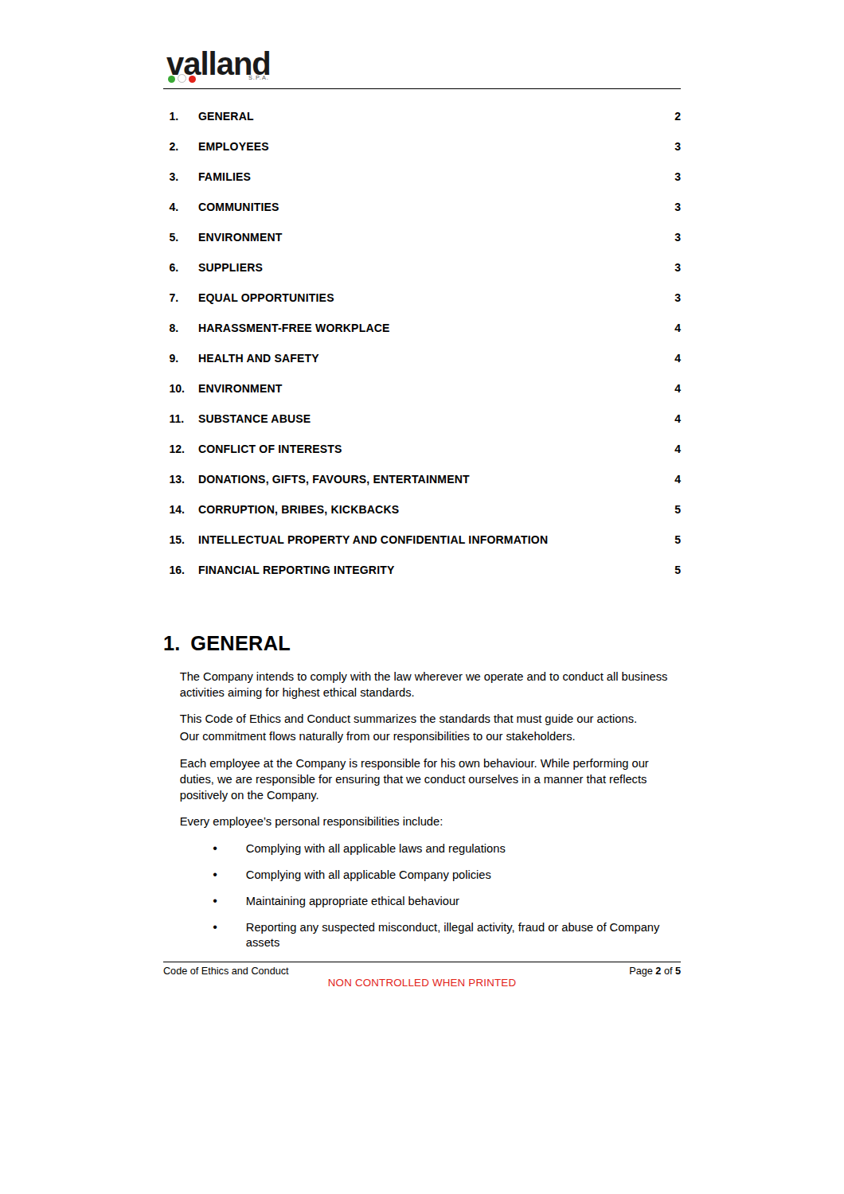valland
S.P.A.
1. GENERAL 2
2. EMPLOYEES 3
3. FAMILIES 3
4. COMMUNITIES 3
5. ENVIRONMENT 3
6. SUPPLIERS 3
7. EQUAL OPPORTUNITIES 3
8. HARASSMENT-FREE WORKPLACE 4
9. HEALTH AND SAFETY 4
10. ENVIRONMENT 4
11. SUBSTANCE ABUSE 4
12. CONFLICT OF INTERESTS 4
13. DONATIONS, GIFTS, FAVOURS, ENTERTAINMENT 4
14. CORRUPTION, BRIBES, KICKBACKS 5
15. INTELLECTUAL PROPERTY AND CONFIDENTIAL INFORMATION 5
16. FINANCIAL REPORTING INTEGRITY 5
1. GENERAL
The Company intends to comply with the law wherever we operate and to conduct all business activities aiming for highest ethical standards.
This Code of Ethics and Conduct summarizes the standards that must guide our actions.
Our commitment flows naturally from our responsibilities to our stakeholders.
Each employee at the Company is responsible for his own behaviour. While performing our duties, we are responsible for ensuring that we conduct ourselves in a manner that reflects positively on the Company.
Every employee’s personal responsibilities include:
Complying with all applicable laws and regulations
Complying with all applicable Company policies
Maintaining appropriate ethical behaviour
Reporting any suspected misconduct, illegal activity, fraud or abuse of Company assets
Code of Ethics and Conduct NON CONTROLLED WHEN PRINTED Page 2 of 5